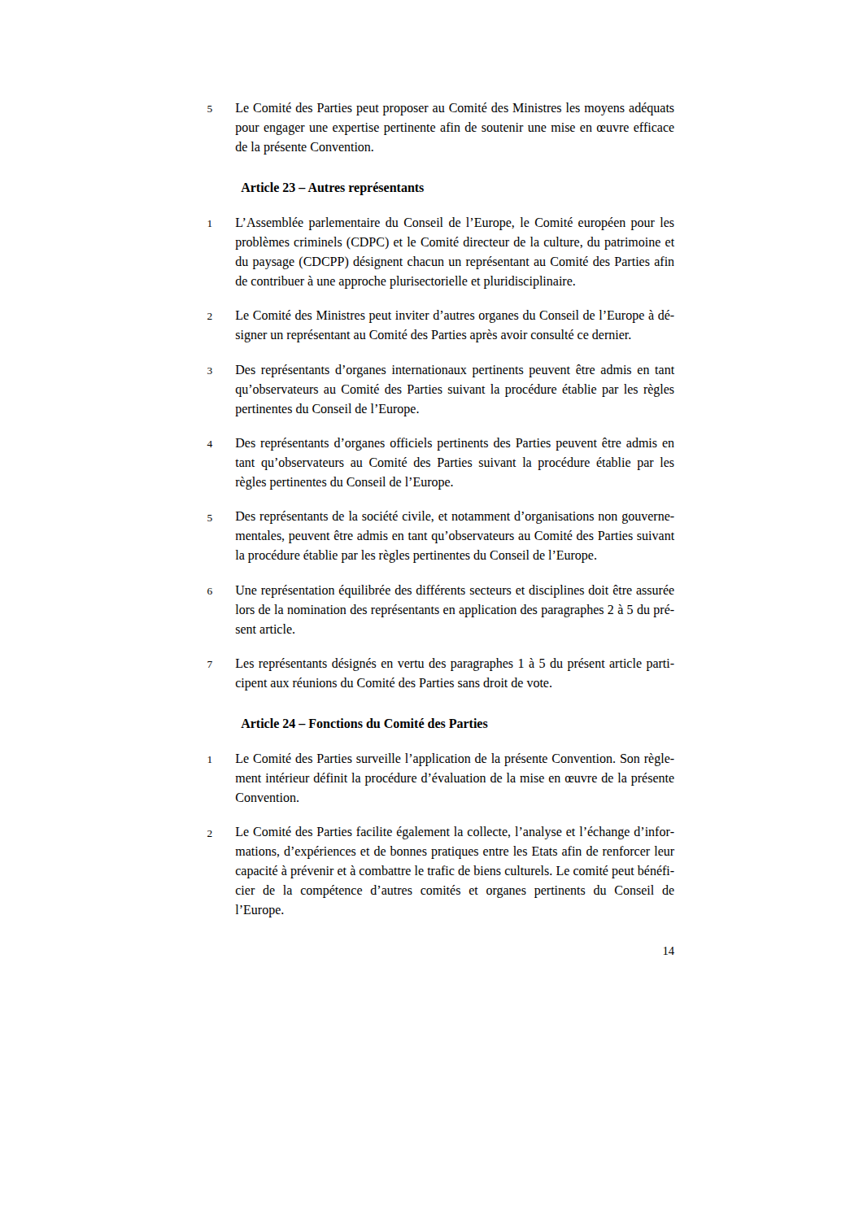5
Le Comité des Parties peut proposer au Comité des Ministres les moyens adéquats pour engager une expertise pertinente afin de soutenir une mise en œuvre efficace de la présente Convention.
Article 23 – Autres représentants
1
L’Assemblée parlementaire du Conseil de l’Europe, le Comité européen pour les problèmes criminels (CDPC) et le Comité directeur de la culture, du patrimoine et du paysage (CDCPP) désignent chacun un représentant au Comité des Parties afin de contribuer à une approche plurisectorielle et pluridisciplinaire.
2
Le Comité des Ministres peut inviter d’autres organes du Conseil de l’Europe à désigner un représentant au Comité des Parties après avoir consulté ce dernier.
3
Des représentants d’organes internationaux pertinents peuvent être admis en tant qu’observateurs au Comité des Parties suivant la procédure établie par les règles pertinentes du Conseil de l’Europe.
4
Des représentants d’organes officiels pertinents des Parties peuvent être admis en tant qu’observateurs au Comité des Parties suivant la procédure établie par les règles pertinentes du Conseil de l’Europe.
5
Des représentants de la société civile, et notamment d’organisations non gouvernementales, peuvent être admis en tant qu’observateurs au Comité des Parties suivant la procédure établie par les règles pertinentes du Conseil de l’Europe.
6
Une représentation équilibrée des différents secteurs et disciplines doit être assurée lors de la nomination des représentants en application des paragraphes 2 à 5 du présent article.
7
Les représentants désignés en vertu des paragraphes 1 à 5 du présent article participent aux réunions du Comité des Parties sans droit de vote.
Article 24 – Fonctions du Comité des Parties
1
Le Comité des Parties surveille l’application de la présente Convention. Son règlement intérieur définit la procédure d’évaluation de la mise en œuvre de la présente Convention.
2
Le Comité des Parties facilite également la collecte, l’analyse et l’échange d’informations, d’expériences et de bonnes pratiques entre les Etats afin de renforcer leur capacité à prévenir et à combattre le trafic de biens culturels. Le comité peut bénéficier de la compétence d’autres comités et organes pertinents du Conseil de l’Europe.
14